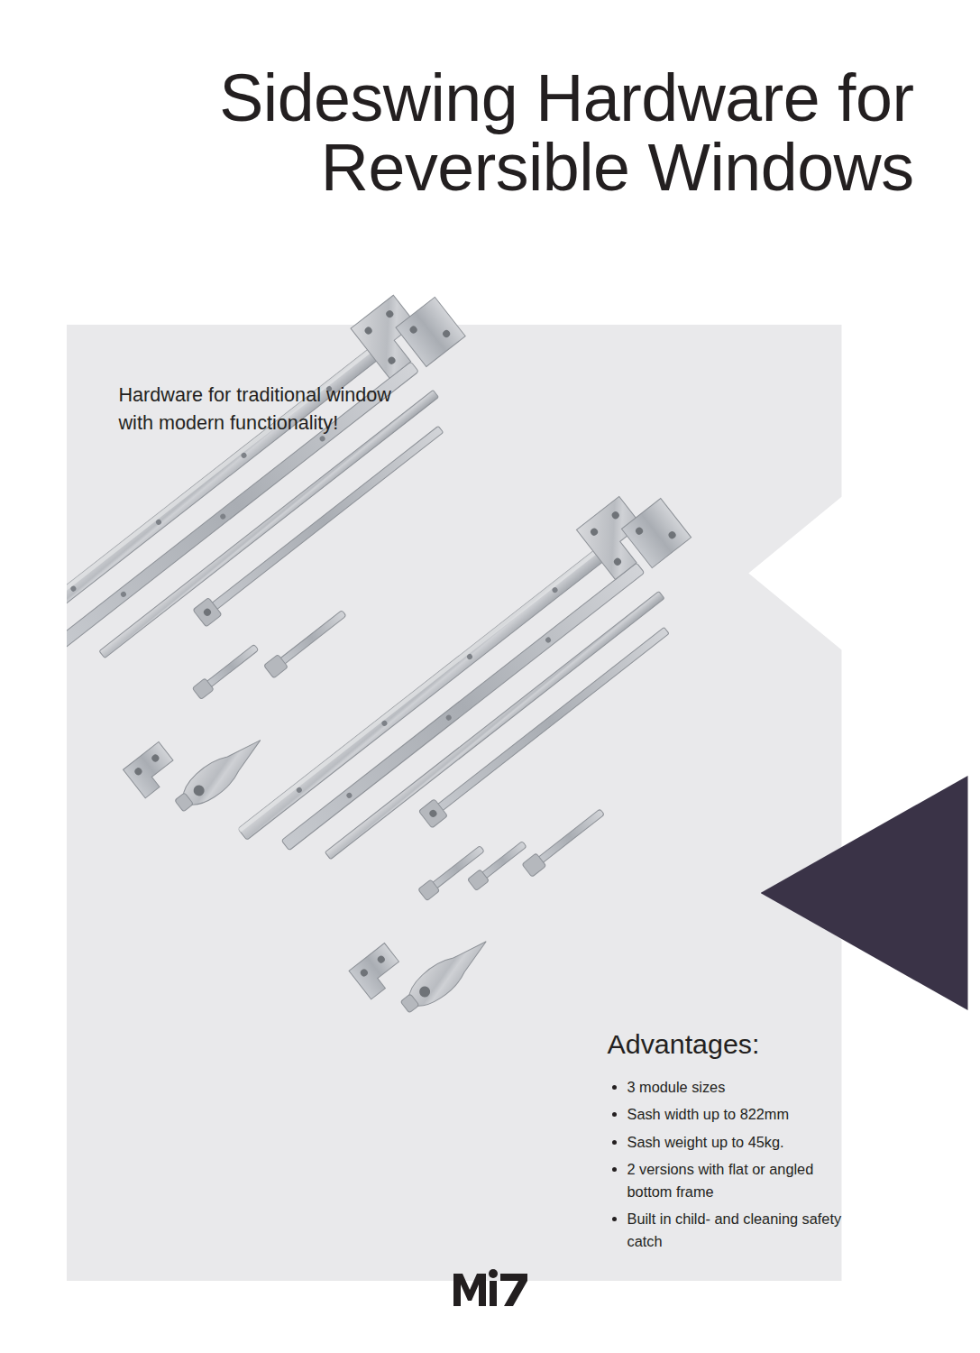Sideswing Hardware for
Reversible Windows
Hardware for traditional window with modern functionality!
Advantages:
3 module sizes
Sash width up to 822mm
Sash weight up to 45kg.
2 versions with flat or angled bottom frame
Built in child- and cleaning safety catch